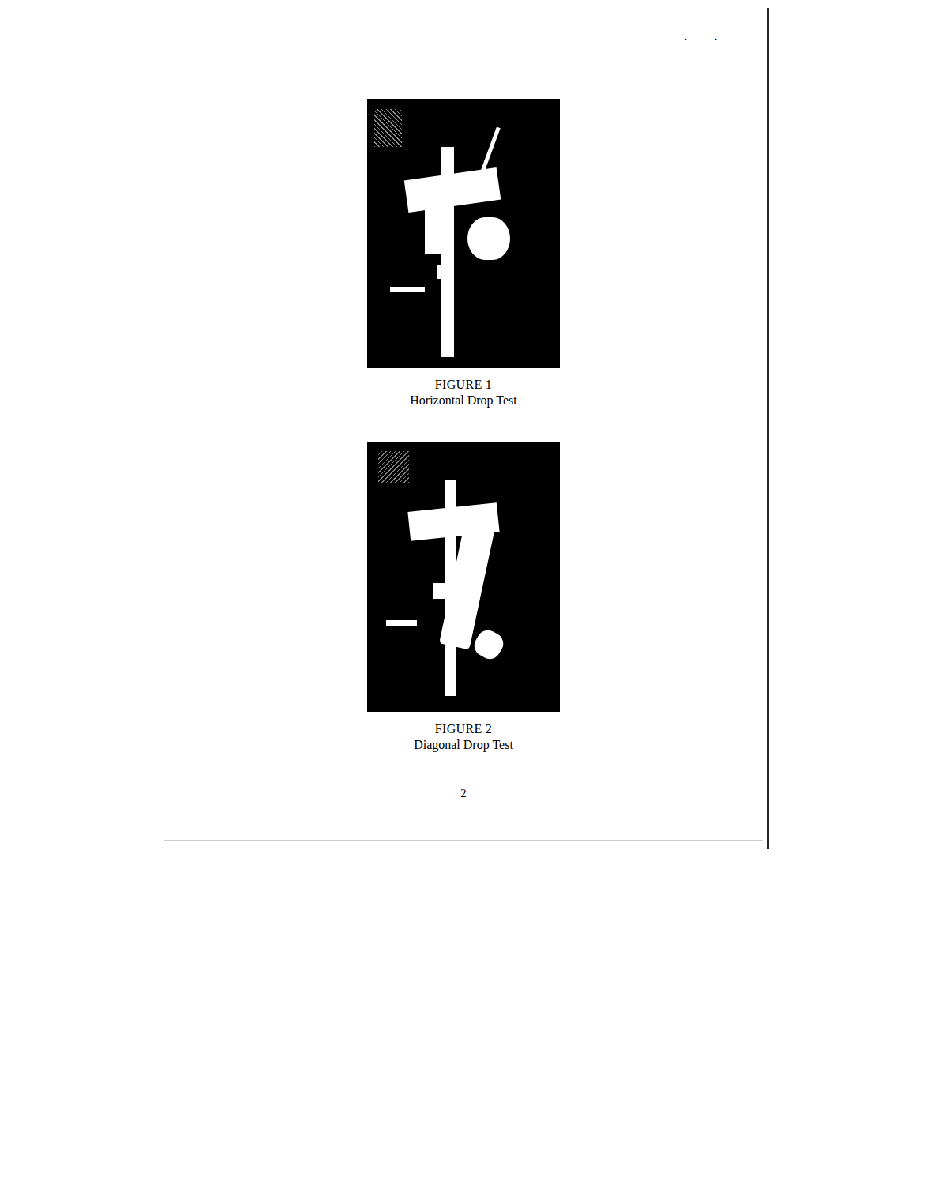..
FIGURE 1
Horizontal Drop Test
FIGURE 2
Diagonal Drop Test
2